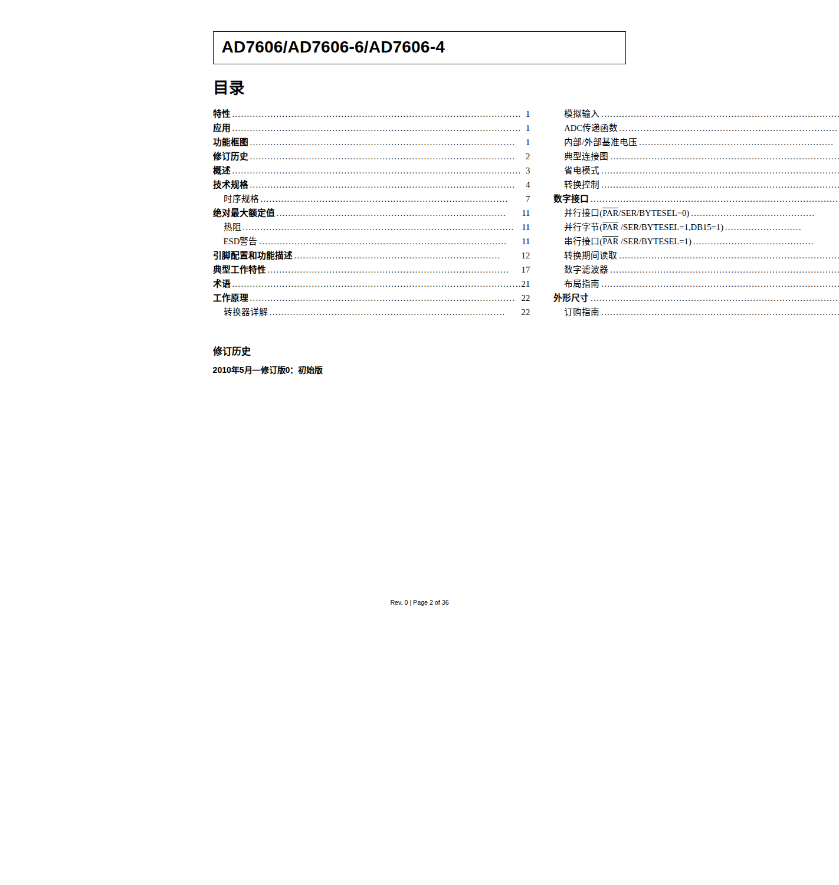AD7606/AD7606-6/AD7606-4
目录
| 特性 .................................................................................................. | 1 |
| 应用 .................................................................................................. | 1 |
| 功能框图 .......................................................................................... | 1 |
| 修订历史 .......................................................................................... | 2 |
| 概述 .................................................................................................. | 3 |
| 技术规格 .......................................................................................... | 4 |
| 时序规格 .................................................................................... | 7 |
| 绝对最大额定值 .............................................................................. | 11 |
| 热阻 ............................................................................................ | 11 |
| ESD警告 .................................................................................... | 11 |
| 引脚配置和功能描述 ...................................................................... | 12 |
| 典型工作特性 .................................................................................. | 17 |
| 术语 .................................................................................................. | 21 |
| 工作原理 .......................................................................................... | 22 |
| 转换器详解 ................................................................................ | 22 |
| 模拟输入 .................................................................................... | 22 |
| ADC传递函数 .......................................................................... | 23 |
| 内部/外部基准电压 .................................................................. | 24 |
| 典型连接图 ................................................................................ | 25 |
| 省电模式 .................................................................................... | 25 |
| 转换控制 .................................................................................... | 26 |
| 数字接口 .......................................................................................... | 27 |
| 并行接口( PAR /SER/BYTESEL=0) .......................................... | 27 |
| 并行字节( PAR /SER/BYTESEL=1,DB15=1) .......................... | 27 |
| 串行接口( PAR /SER/BYTESEL=1) ......................................... | 27 |
| 转换期间读取 ............................................................................ | 28 |
| 数字滤波器 ................................................................................ | 29 |
| 布局指南 .................................................................................... | 32 |
| 外形尺寸 .......................................................................................... | 34 |
| 订购指南 .................................................................................... | 34 |
修订历史
2010年5月—修订版0：初始版
Rev. 0 | Page 2 of 36